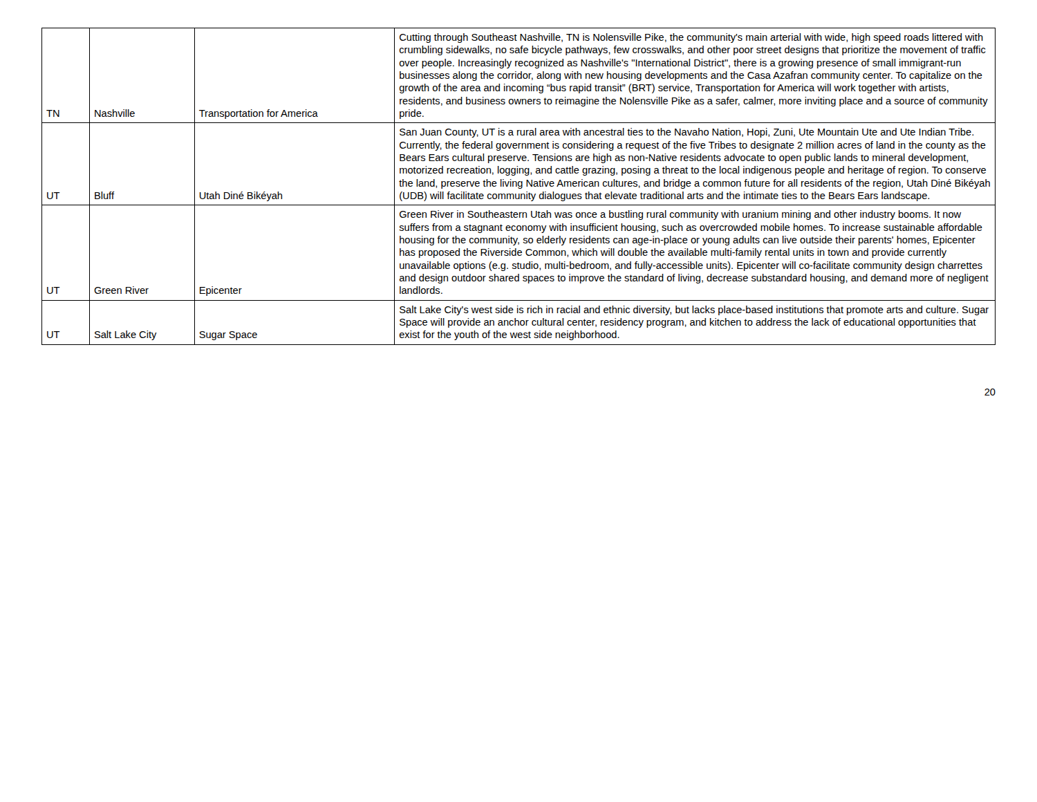| TN | Nashville | Transportation for America | Cutting through Southeast Nashville, TN is Nolensville Pike, the community's main arterial with wide, high speed roads littered with crumbling sidewalks, no safe bicycle pathways, few crosswalks, and other poor street designs that prioritize the movement of traffic over people. Increasingly recognized as Nashville's "International District", there is a growing presence of small immigrant-run businesses along the corridor, along with new housing developments and the Casa Azafran community center. To capitalize on the growth of the area and incoming “bus rapid transit” (BRT) service, Transportation for America will work together with artists, residents, and business owners to reimagine the Nolensville Pike as a safer, calmer, more inviting place and a source of community pride. |
| UT | Bluff | Utah Diné Bikéyah | San Juan County, UT is a rural area with ancestral ties to the Navaho Nation, Hopi, Zuni, Ute Mountain Ute and Ute Indian Tribe. Currently, the federal government is considering a request of the five Tribes to designate 2 million acres of land in the county as the Bears Ears cultural preserve. Tensions are high as non-Native residents advocate to open public lands to mineral development, motorized recreation, logging, and cattle grazing, posing a threat to the local indigenous people and heritage of region. To conserve the land, preserve the living Native American cultures, and bridge a common future for all residents of the region, Utah Diné Bikéyah (UDB) will facilitate community dialogues that elevate traditional arts and the intimate ties to the Bears Ears landscape. |
| UT | Green River | Epicenter | Green River in Southeastern Utah was once a bustling rural community with uranium mining and other industry booms. It now suffers from a stagnant economy with insufficient housing, such as overcrowded mobile homes. To increase sustainable affordable housing for the community, so elderly residents can age-in-place or young adults can live outside their parents' homes, Epicenter has proposed the Riverside Common, which will double the available multi-family rental units in town and provide currently unavailable options (e.g. studio, multi-bedroom, and fully-accessible units). Epicenter will co-facilitate community design charrettes and design outdoor shared spaces to improve the standard of living, decrease substandard housing, and demand more of negligent landlords. |
| UT | Salt Lake City | Sugar Space | Salt Lake City's west side is rich in racial and ethnic diversity, but lacks place-based institutions that promote arts and culture. Sugar Space will provide an anchor cultural center, residency program, and kitchen to address the lack of educational opportunities that exist for the youth of the west side neighborhood. |
20